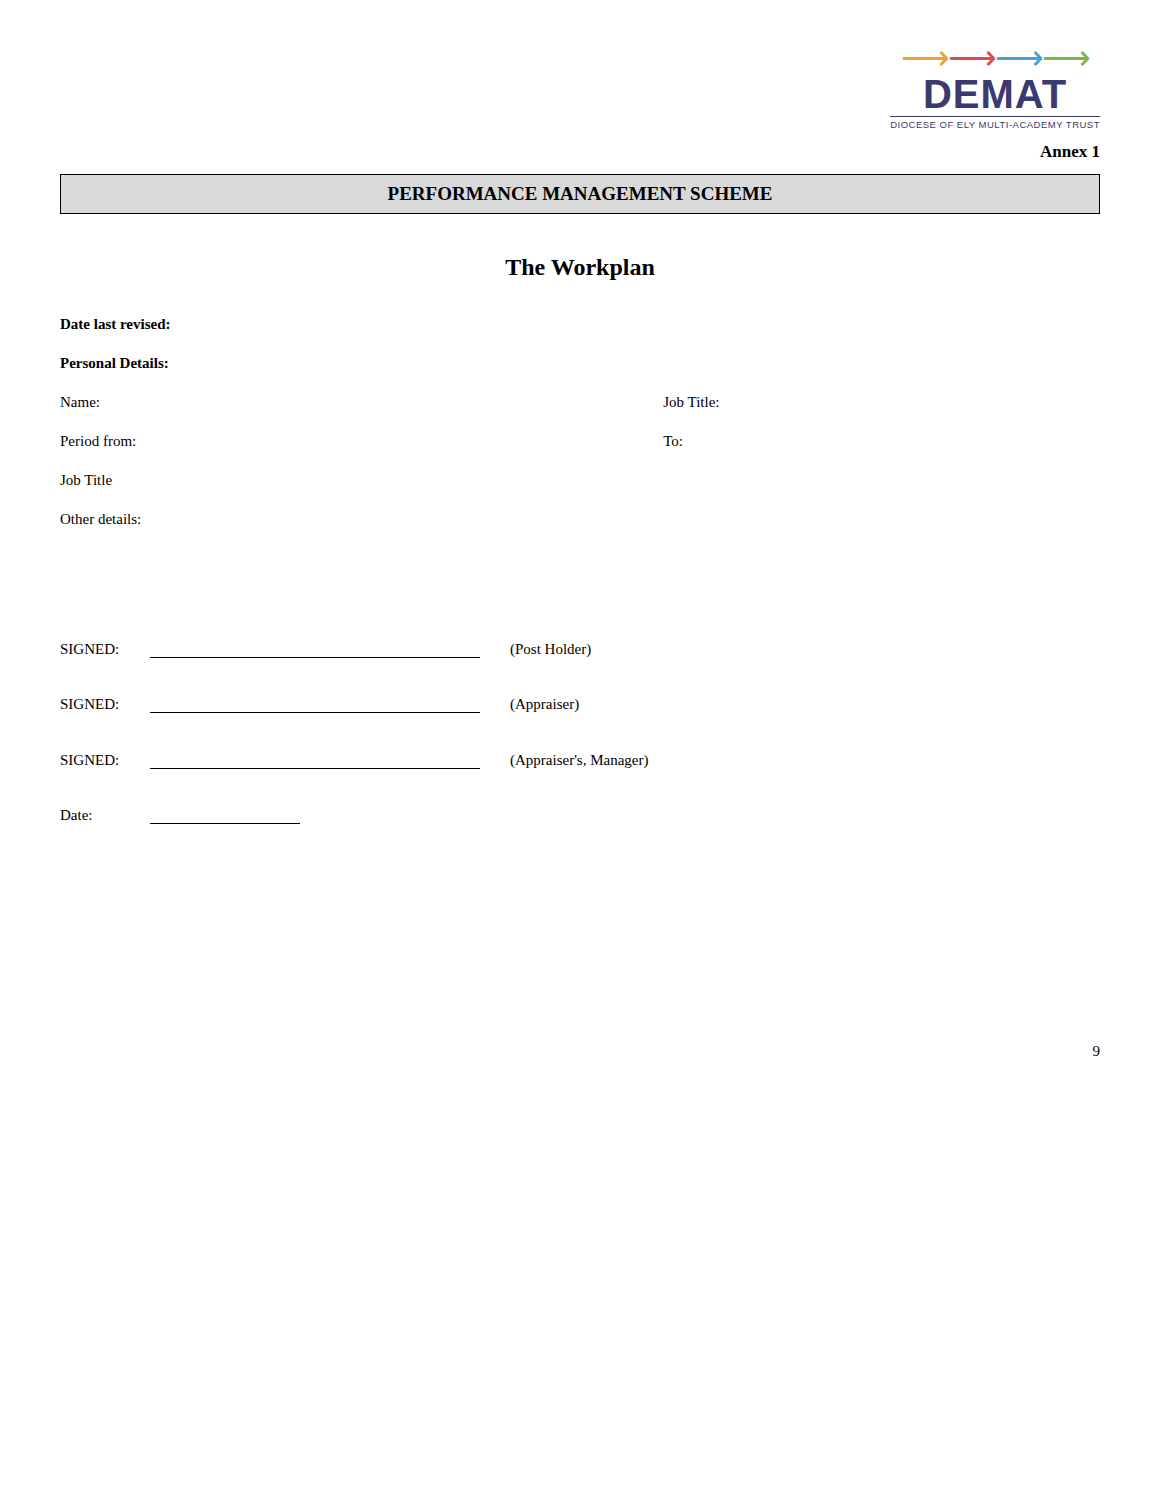⟶⟶⟶⟶
DEMAT
DIOCESE OF ELY MULTI-ACADEMY TRUST
Annex 1
PERFORMANCE MANAGEMENT SCHEME
The Workplan
Date last revised:
Personal Details:
Name:
Job Title:
Period from:
To:
Job Title
Other details:
SIGNED:
(Post Holder)
SIGNED:
(Appraiser)
SIGNED:
(Appraiser's, Manager)
Date:
9